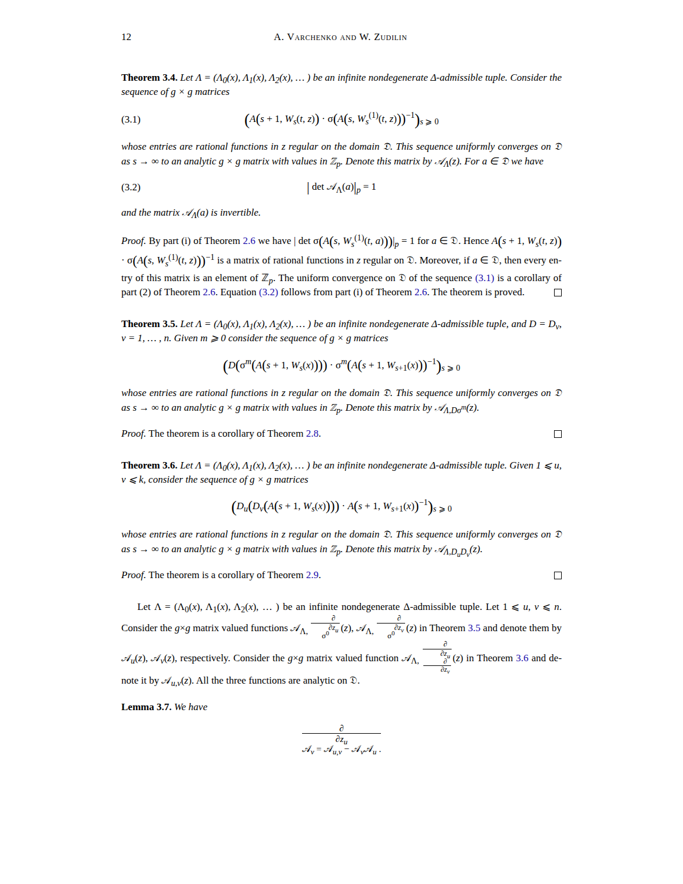12 A. Varchenko and W. Zudilin
Theorem 3.4. Let Λ = (Λ0(x), Λ1(x), Λ2(x), … ) be an infinite nondegenerate Δ-admissible tuple. Consider the sequence of g × g matrices
(3.1) (A(s + 1, Ws(t, z)) · σ(A(s, Ws(1)(t, z)))−1)s ⩾ 0
whose entries are rational functions in z regular on the domain 𝔇. This sequence uniformly converges on 𝔇 as s → ∞ to an analytic g × g matrix with values in ℤp. Denote this matrix by 𝒜Λ(z). For a ∈ 𝔇 we have
(3.2) | det 𝒜Λ(a)|p = 1
and the matrix 𝒜Λ(a) is invertible.
Proof. By part (i) of Theorem 2.6 we have | det σ(A(s, Ws(1)(t, a)))|p = 1 for a ∈ 𝔇. Hence A(s + 1, Ws(t, z)) · σ(A(s, Ws(1)(t, z)))−1 is a matrix of rational functions in z regular on 𝔇. Moreover, if a ∈ 𝔇, then every entry of this matrix is an element of ℤp. The uniform convergence on 𝔇 of the sequence (3.1) is a corollary of part (2) of Theorem 2.6. Equation (3.2) follows from part (i) of Theorem 2.6. The theorem is proved.
Theorem 3.5. Let Λ = (Λ0(x), Λ1(x), Λ2(x), … ) be an infinite nondegenerate Δ-admissible tuple, and D = Dv, v = 1, … , n. Given m ⩾ 0 consider the sequence of g × g matrices
(D(σm(A(s + 1, Ws(x)))) · σm(A(s + 1, Ws+1(x)))−1)s ⩾ 0
whose entries are rational functions in z regular on the domain 𝔇. This sequence uniformly converges on 𝔇 as s → ∞ to an analytic g × g matrix with values in ℤp. Denote this matrix by 𝒜Λ,Dσm(z).
Proof. The theorem is a corollary of Theorem 2.8.
Theorem 3.6. Let Λ = (Λ0(x), Λ1(x), Λ2(x), … ) be an infinite nondegenerate Δ-admissible tuple. Given 1 ⩽ u, v ⩽ k, consider the sequence of g × g matrices
(Du(Dv(A(s + 1, Ws(x)))) · A(s + 1, Ws+1(x))−1)s ⩾ 0
whose entries are rational functions in z regular on the domain 𝔇. This sequence uniformly converges on 𝔇 as s → ∞ to an analytic g × g matrix with values in ℤp. Denote this matrix by 𝒜Λ,DuDv(z).
Proof. The theorem is a corollary of Theorem 2.9.
Let Λ = (Λ0(x), Λ1(x), Λ2(x), … ) be an infinite nondegenerate Δ-admissible tuple. Let 1 ⩽ u, v ⩽ n. Consider the g×g matrix valued functions 𝒜Λ, ∂∂zuσ0(z), 𝒜Λ, ∂∂zvσ0(z) in Theorem 3.5 and denote them by 𝒜u(z), 𝒜v(z), respectively. Consider the g×g matrix valued function 𝒜Λ, ∂∂zu ∂∂zv(z) in Theorem 3.6 and denote it by 𝒜u,v(z). All the three functions are analytic on 𝔇.
Lemma 3.7. We have
∂∂zu 𝒜v = 𝒜u,v − 𝒜v𝒜u .